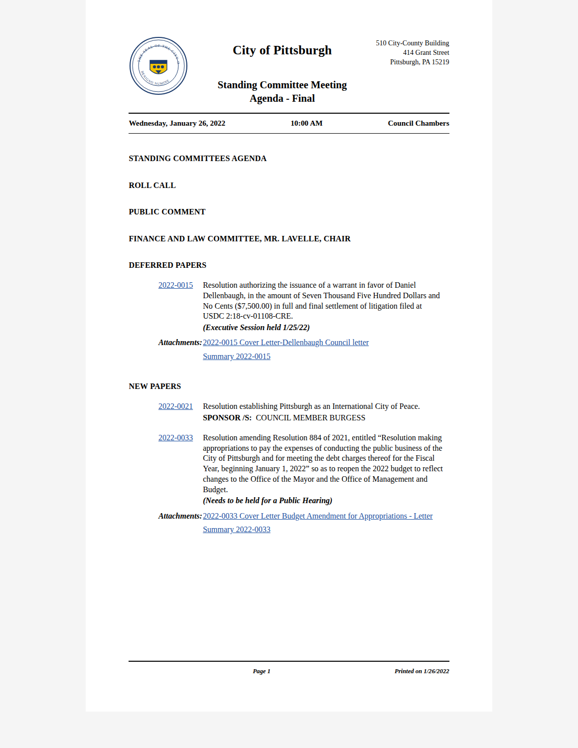THE SEAL OF THE CITY OF PITTSBURGH BENIGNO NUMINE
City of Pittsburgh
Standing Committee Meeting Agenda - Final
510 City-County Building
414 Grant Street
Pittsburgh, PA 15219
Wednesday, January 26, 2022 10:00 AM Council Chambers
STANDING COMMITTEES AGENDA
ROLL CALL
PUBLIC COMMENT
FINANCE AND LAW COMMITTEE, MR. LAVELLE, CHAIR
DEFERRED PAPERS
2022-0015
Resolution authorizing the issuance of a warrant in favor of Daniel Dellenbaugh, in the amount of Seven Thousand Five Hundred Dollars and No Cents ($7,500.00) in full and final settlement of litigation filed at USDC 2:18-cv-01108-CRE.
(Executive Session held 1/25/22)
Attachments:
2022-0015 Cover Letter-Dellenbaugh Council letter Summary 2022-0015
NEW PAPERS
2022-0021
Resolution establishing Pittsburgh as an International City of Peace.
SPONSOR /S: COUNCIL MEMBER BURGESS
2022-0033
Resolution amending Resolution 884 of 2021, entitled “Resolution making appropriations to pay the expenses of conducting the public business of the City of Pittsburgh and for meeting the debt charges thereof for the Fiscal Year, beginning January 1, 2022” so as to reopen the 2022 budget to reflect changes to the Office of the Mayor and the Office of Management and Budget.
(Needs to be held for a Public Hearing)
Attachments:
2022-0033 Cover Letter Budget Amendment for Appropriations - Letter Summary 2022-0033
Page 1 Printed on 1/26/2022